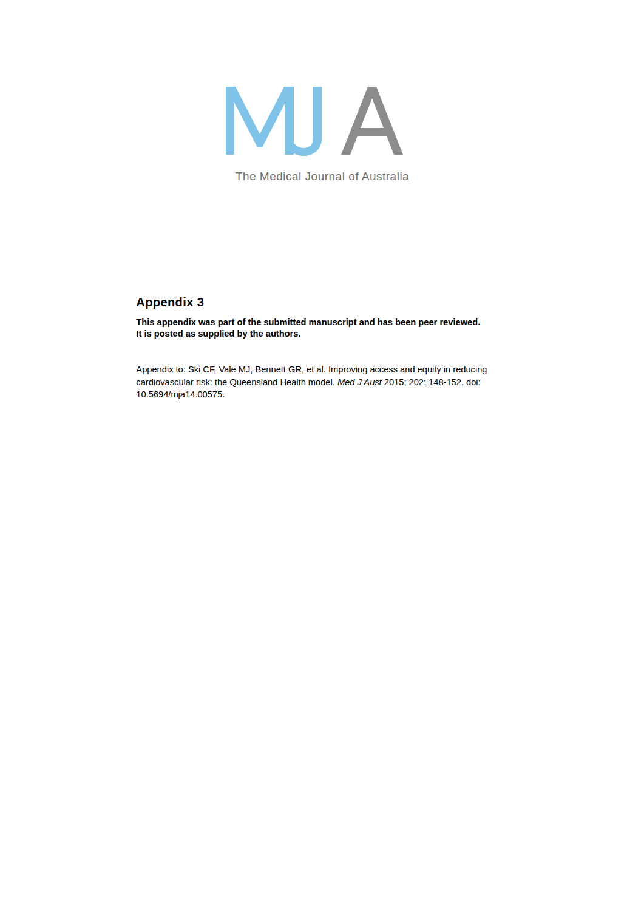The Medical Journal of Australia
Appendix 3
This appendix was part of the submitted manuscript and has been peer reviewed.
It is posted as supplied by the authors.
Appendix to: Ski CF, Vale MJ, Bennett GR, et al. Improving access and equity in reducing cardiovascular risk: the Queensland Health model. Med J Aust 2015; 202: 148-152. doi: 10.5694/mja14.00575.